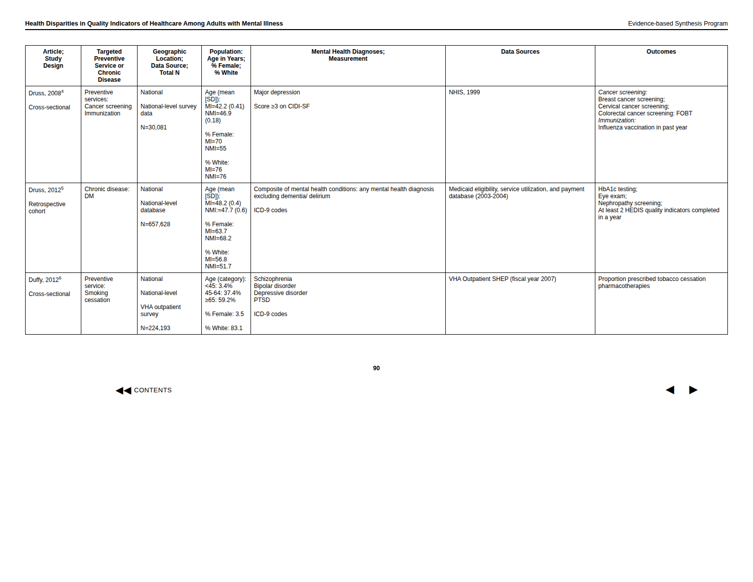Health Disparities in Quality Indicators of Healthcare Among Adults with Mental Illness
Evidence-based Synthesis Program
| Article; Study Design | Targeted Preventive Service or Chronic Disease | Geographic Location; Data Source; Total N | Population: Age in Years; % Female; % White | Mental Health Diagnoses; Measurement | Data Sources | Outcomes |
| --- | --- | --- | --- | --- | --- | --- |
| Druss, 2008 4 Cross-sectional | Preventive services: Cancer screening Immunization | National National-level survey data N=30,081 | Age (mean [SD]): MI=42.2 (0.41) NMI=46.9 (0.18) % Female: MI=70 NMI=55 % White: MI=76 NMI=76 | Major depression Score ≥3 on CIDI-SF | NHIS, 1999 | Cancer screening: Breast cancer screening; Cervical cancer screening; Colorectal cancer screening: FOBT Immunization: Influenza vaccination in past year |
| Druss, 2012 5 Retrospective cohort | Chronic disease: DM | National National-level database N=657,628 | Age (mean [SD]): MI=48.2 (0.4) NMI:=47.7 (0.6) % Female: MI=63.7 NMI=68.2 % White: MI=56.8 NMI=51.7 | Composite of mental health conditions: any mental health diagnosis excluding dementia/ delirium ICD-9 codes | Medicaid eligibility, service utilization, and payment database (2003-2004) | HbA1c testing; Eye exam; Nephropathy screening; At least 2 HEDIS quality indicators completed in a year |
| Duffy, 2012 6 Cross-sectional | Preventive service: Smoking cessation | National National-level VHA outpatient survey N=224,193 | Age (category): <45: 3.4% 45-64: 37.4% ≥65: 59.2% % Female: 3.5 % White: 83.1 | Schizophrenia Bipolar disorder Depressive disorder PTSD ICD-9 codes | VHA Outpatient SHEP (fiscal year 2007) | Proportion prescribed tobacco cessation pharmacotherapies |
90
◀◀ CONTENTS
◀ ▶